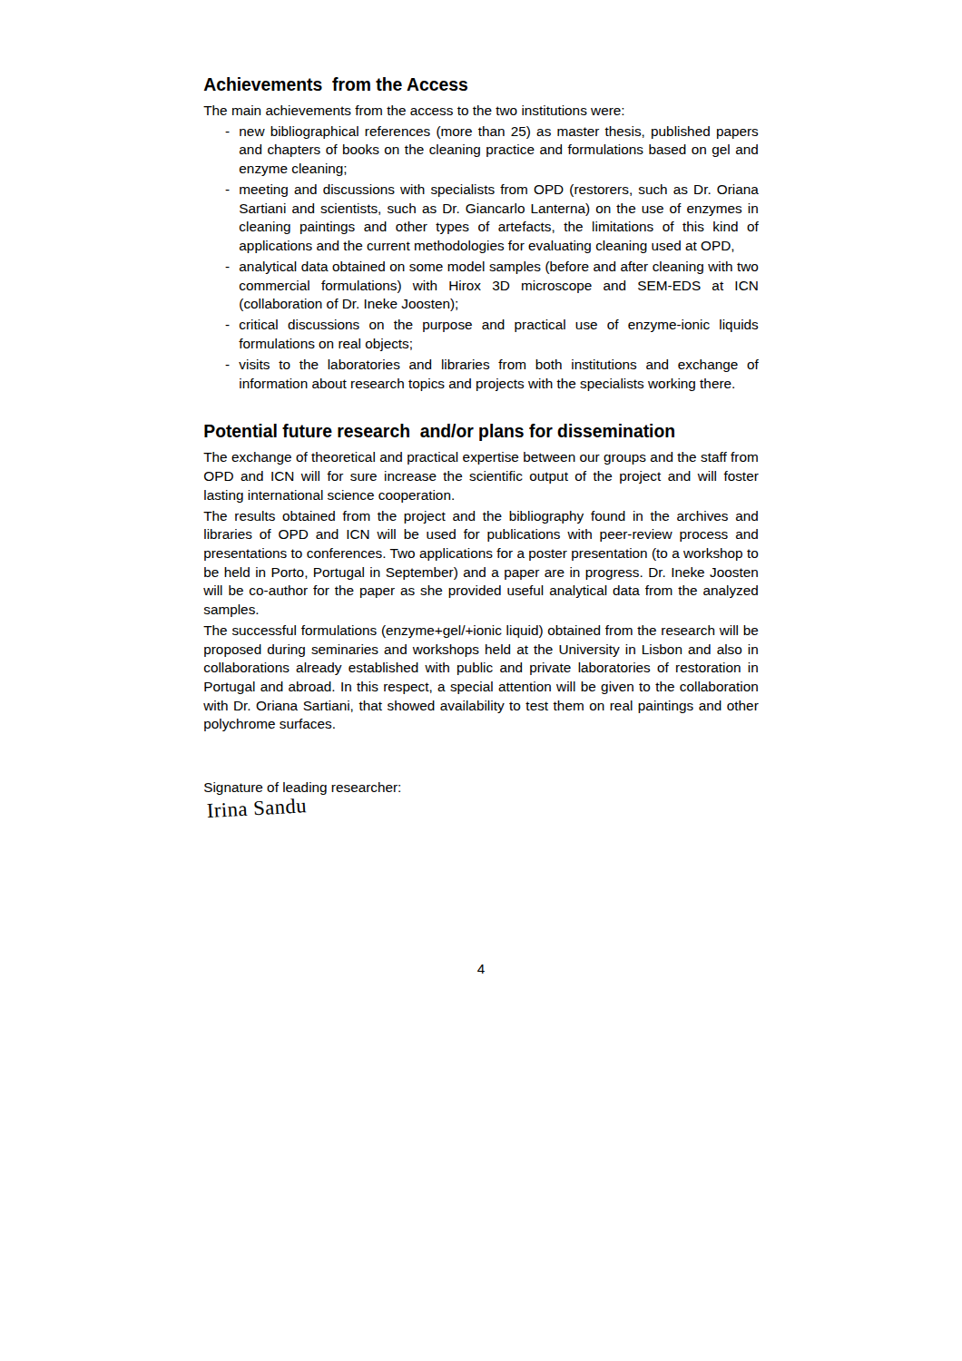Achievements from the Access
The main achievements from the access to the two institutions were:
-new bibliographical references (more than 25) as master thesis, published papers and chapters of books on the cleaning practice and formulations based on gel and enzyme cleaning;
-meeting and discussions with specialists from OPD (restorers, such as Dr. Oriana Sartiani and scientists, such as Dr. Giancarlo Lanterna) on the use of enzymes in cleaning paintings and other types of artefacts, the limitations of this kind of applications and the current methodologies for evaluating cleaning used at OPD,
-analytical data obtained on some model samples (before and after cleaning with two commercial formulations) with Hirox 3D microscope and SEM-EDS at ICN (collaboration of Dr. Ineke Joosten);
-critical discussions on the purpose and practical use of enzyme-ionic liquids formulations on real objects;
-visits to the laboratories and libraries from both institutions and exchange of information about research topics and projects with the specialists working there.
Potential future research and/or plans for dissemination
The exchange of theoretical and practical expertise between our groups and the staff from OPD and ICN will for sure increase the scientific output of the project and will foster lasting international science cooperation.
The results obtained from the project and the bibliography found in the archives and libraries of OPD and ICN will be used for publications with peer-review process and presentations to conferences. Two applications for a poster presentation (to a workshop to be held in Porto, Portugal in September) and a paper are in progress. Dr. Ineke Joosten will be co-author for the paper as she provided useful analytical data from the analyzed samples.
The successful formulations (enzyme+gel/+ionic liquid) obtained from the research will be proposed during seminaries and workshops held at the University in Lisbon and also in collaborations already established with public and private laboratories of restoration in Portugal and abroad. In this respect, a special attention will be given to the collaboration with Dr. Oriana Sartiani, that showed availability to test them on real paintings and other polychrome surfaces.
Signature of leading researcher:
Irina Sandu
4